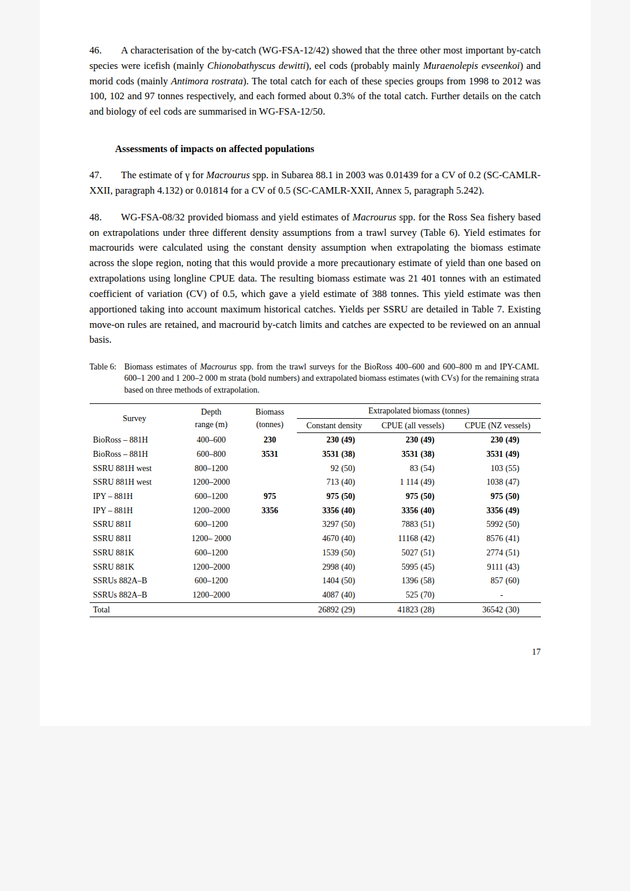46. A characterisation of the by-catch (WG-FSA-12/42) showed that the three other most important by-catch species were icefish (mainly Chionobathyscus dewitti), eel cods (probably mainly Muraenolepis evseenkoi) and morid cods (mainly Antimora rostrata). The total catch for each of these species groups from 1998 to 2012 was 100, 102 and 97 tonnes respectively, and each formed about 0.3% of the total catch. Further details on the catch and biology of eel cods are summarised in WG-FSA-12/50.
Assessments of impacts on affected populations
47. The estimate of γ for Macrourus spp. in Subarea 88.1 in 2003 was 0.01439 for a CV of 0.2 (SC-CAMLR-XXII, paragraph 4.132) or 0.01814 for a CV of 0.5 (SC-CAMLR-XXII, Annex 5, paragraph 5.242).
48. WG-FSA-08/32 provided biomass and yield estimates of Macrourus spp. for the Ross Sea fishery based on extrapolations under three different density assumptions from a trawl survey (Table 6). Yield estimates for macrourids were calculated using the constant density assumption when extrapolating the biomass estimate across the slope region, noting that this would provide a more precautionary estimate of yield than one based on extrapolations using longline CPUE data. The resulting biomass estimate was 21 401 tonnes with an estimated coefficient of variation (CV) of 0.5, which gave a yield estimate of 388 tonnes. This yield estimate was then apportioned taking into account maximum historical catches. Yields per SSRU are detailed in Table 7. Existing move-on rules are retained, and macrourid by-catch limits and catches are expected to be reviewed on an annual basis.
Table 6: Biomass estimates of Macrourus spp. from the trawl surveys for the BioRoss 400–600 and 600–800 m and IPY-CAML 600–1 200 and 1 200–2 000 m strata (bold numbers) and extrapolated biomass estimates (with CVs) for the remaining strata based on three methods of extrapolation.
| Survey | Depth range (m) | Biomass (tonnes) | Extrapolated biomass (tonnes) |
| --- | --- | --- | --- |
| Constant density | CPUE (all vessels) | CPUE (NZ vessels) |
| BioRoss – 881H | 400–600 | 230 | 230 | (49) | 230 | (49) | 230 | (49) |
| BioRoss – 881H | 600–800 | 3531 | 3531 | (38) | 3531 | (38) | 3531 | (49) |
| SSRU 881H west | 800–1200 | | 92 | (50) | 83 | (54) | 103 | (55) |
| SSRU 881H west | 1200–2000 | | 713 | (40) | 1 114 | (49) | 1038 | (47) |
| IPY – 881H | 600–1200 | 975 | 975 | (50) | 975 | (50) | 975 | (50) |
| IPY – 881H | 1200–2000 | 3356 | 3356 | (40) | 3356 | (40) | 3356 | (49) |
| SSRU 881I | 600–1200 | | 3297 | (50) | 7883 | (51) | 5992 | (50) |
| SSRU 881I | 1200– 2000 | | 4670 | (40) | 11168 | (42) | 8576 | (41) |
| SSRU 881K | 600–1200 | | 1539 | (50) | 5027 | (51) | 2774 | (51) |
| SSRU 881K | 1200–2000 | | 2998 | (40) | 5995 | (45) | 9111 | (43) |
| SSRUs 882A–B | 600–1200 | | 1404 | (50) | 1396 | (58) | 857 | (60) |
| SSRUs 882A–B | 1200–2000 | | 4087 | (40) | 525 | (70) | - | |
| Total | | | 26892 | (29) | 41823 | (28) | 36542 | (30) |
17